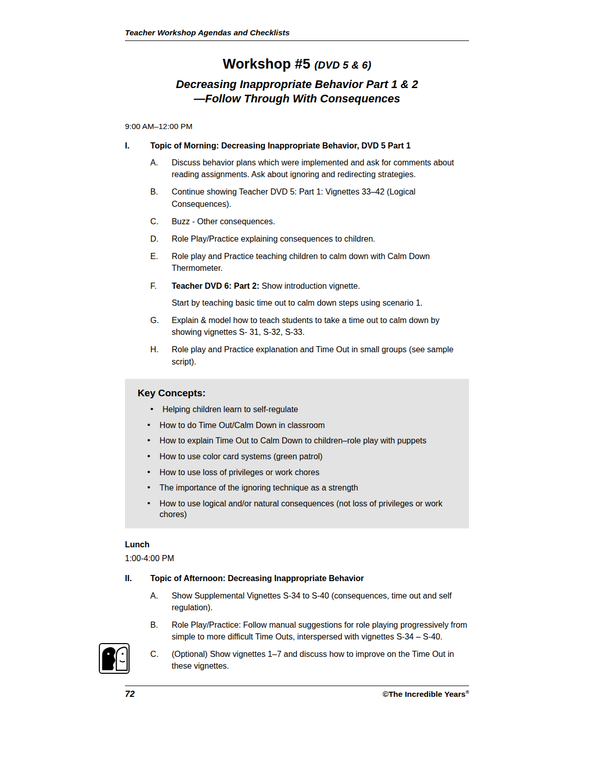Teacher Workshop Agendas and Checklists
Workshop #5 (DVD 5 & 6)
Decreasing Inappropriate Behavior Part 1 & 2 —Follow Through With Consequences
9:00 AM–12:00 PM
I. Topic of Morning: Decreasing Inappropriate Behavior, DVD 5 Part 1
A. Discuss behavior plans which were implemented and ask for comments about reading assignments. Ask about ignoring and redirecting strategies.
B. Continue showing Teacher DVD 5: Part 1: Vignettes 33–42 (Logical Consequences).
C. Buzz - Other consequences.
D. Role Play/Practice explaining consequences to children.
E. Role play and Practice teaching children to calm down with Calm Down Thermometer.
F.
Teacher DVD 6: Part 2: Show introduction vignette.
Start by teaching basic time out to calm down steps using scenario 1.
G. Explain & model how to teach students to take a time out to calm down by showing vignettes S- 31, S-32, S-33.
H. Role play and Practice explanation and Time Out in small groups (see sample script).
Key Concepts:
Helping children learn to self-regulate
How to do Time Out/Calm Down in classroom
How to explain Time Out to Calm Down to children–role play with puppets
How to use color card systems (green patrol)
How to use loss of privileges or work chores
The importance of the ignoring technique as a strength
How to use logical and/or natural consequences (not loss of privileges or work chores)
Lunch
1:00-4:00 PM
II. Topic of Afternoon: Decreasing Inappropriate Behavior
A. Show Supplemental Vignettes S-34 to S-40 (consequences, time out and self regulation).
B. Role Play/Practice: Follow manual suggestions for role playing progressively from simple to more difficult Time Outs, interspersed with vignettes S-34 – S-40.
C.(Optional) Show vignettes 1–7 and discuss how to improve on the Time Out in these vignettes.
72 ©The Incredible Years®